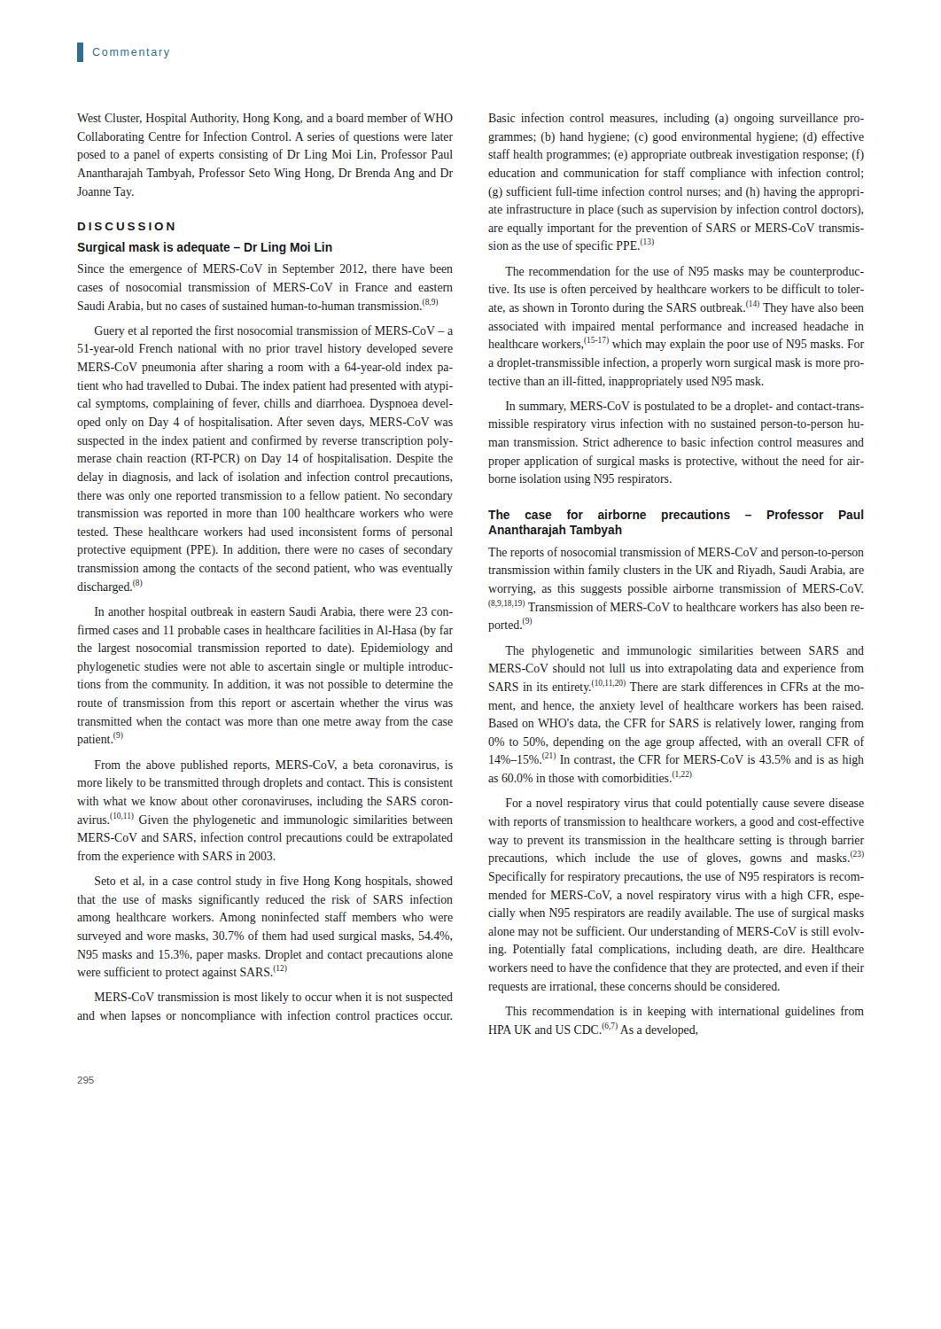Commentary
West Cluster, Hospital Authority, Hong Kong, and a board member of WHO Collaborating Centre for Infection Control. A series of questions were later posed to a panel of experts consisting of Dr Ling Moi Lin, Professor Paul Anantharajah Tambyah, Professor Seto Wing Hong, Dr Brenda Ang and Dr Joanne Tay.
DISCUSSION
Surgical mask is adequate – Dr Ling Moi Lin
Since the emergence of MERS-CoV in September 2012, there have been cases of nosocomial transmission of MERS-CoV in France and eastern Saudi Arabia, but no cases of sustained human-to-human transmission.(8,9)
Guery et al reported the first nosocomial transmission of MERS-CoV – a 51-year-old French national with no prior travel history developed severe MERS-CoV pneumonia after sharing a room with a 64-year-old index patient who had travelled to Dubai. The index patient had presented with atypical symptoms, complaining of fever, chills and diarrhoea. Dyspnoea developed only on Day 4 of hospitalisation. After seven days, MERS-CoV was suspected in the index patient and confirmed by reverse transcription polymerase chain reaction (RT-PCR) on Day 14 of hospitalisation. Despite the delay in diagnosis, and lack of isolation and infection control precautions, there was only one reported transmission to a fellow patient. No secondary transmission was reported in more than 100 healthcare workers who were tested. These healthcare workers had used inconsistent forms of personal protective equipment (PPE). In addition, there were no cases of secondary transmission among the contacts of the second patient, who was eventually discharged.(8)
In another hospital outbreak in eastern Saudi Arabia, there were 23 confirmed cases and 11 probable cases in healthcare facilities in Al-Hasa (by far the largest nosocomial transmission reported to date). Epidemiology and phylogenetic studies were not able to ascertain single or multiple introductions from the community. In addition, it was not possible to determine the route of transmission from this report or ascertain whether the virus was transmitted when the contact was more than one metre away from the case patient.(9)
From the above published reports, MERS-CoV, a beta coronavirus, is more likely to be transmitted through droplets and contact. This is consistent with what we know about other coronaviruses, including the SARS coronavirus.(10,11) Given the phylogenetic and immunologic similarities between MERS-CoV and SARS, infection control precautions could be extrapolated from the experience with SARS in 2003.
Seto et al, in a case control study in five Hong Kong hospitals, showed that the use of masks significantly reduced the risk of SARS infection among healthcare workers. Among noninfected staff members who were surveyed and wore masks, 30.7% of them had used surgical masks, 54.4%, N95 masks and 15.3%, paper masks. Droplet and contact precautions alone were sufficient to protect against SARS.(12)
MERS-CoV transmission is most likely to occur when it is not suspected and when lapses or noncompliance with infection control practices occur. Basic infection control measures, including (a) ongoing surveillance programmes; (b) hand hygiene; (c) good environmental hygiene; (d) effective staff health programmes; (e) appropriate outbreak investigation response; (f) education and communication for staff compliance with infection control; (g) sufficient full-time infection control nurses; and (h) having the appropriate infrastructure in place (such as supervision by infection control doctors), are equally important for the prevention of SARS or MERS-CoV transmission as the use of specific PPE.(13)
The recommendation for the use of N95 masks may be counterproductive. Its use is often perceived by healthcare workers to be difficult to tolerate, as shown in Toronto during the SARS outbreak.(14) They have also been associated with impaired mental performance and increased headache in healthcare workers,(15-17) which may explain the poor use of N95 masks. For a droplet-transmissible infection, a properly worn surgical mask is more protective than an ill-fitted, inappropriately used N95 mask.
In summary, MERS-CoV is postulated to be a droplet- and contact-transmissible respiratory virus infection with no sustained person-to-person human transmission. Strict adherence to basic infection control measures and proper application of surgical masks is protective, without the need for airborne isolation using N95 respirators.
The case for airborne precautions – Professor Paul Anantharajah Tambyah
The reports of nosocomial transmission of MERS-CoV and person-to-person transmission within family clusters in the UK and Riyadh, Saudi Arabia, are worrying, as this suggests possible airborne transmission of MERS-CoV.(8,9,18,19) Transmission of MERS-CoV to healthcare workers has also been reported.(9)
The phylogenetic and immunologic similarities between SARS and MERS-CoV should not lull us into extrapolating data and experience from SARS in its entirety.(10,11,20) There are stark differences in CFRs at the moment, and hence, the anxiety level of healthcare workers has been raised. Based on WHO's data, the CFR for SARS is relatively lower, ranging from 0% to 50%, depending on the age group affected, with an overall CFR of 14%–15%.(21) In contrast, the CFR for MERS-CoV is 43.5% and is as high as 60.0% in those with comorbidities.(1,22)
For a novel respiratory virus that could potentially cause severe disease with reports of transmission to healthcare workers, a good and cost-effective way to prevent its transmission in the healthcare setting is through barrier precautions, which include the use of gloves, gowns and masks.(23) Specifically for respiratory precautions, the use of N95 respirators is recommended for MERS-CoV, a novel respiratory virus with a high CFR, especially when N95 respirators are readily available. The use of surgical masks alone may not be sufficient. Our understanding of MERS-CoV is still evolving. Potentially fatal complications, including death, are dire. Healthcare workers need to have the confidence that they are protected, and even if their requests are irrational, these concerns should be considered.
This recommendation is in keeping with international guidelines from HPA UK and US CDC.(6,7) As a developed,
295